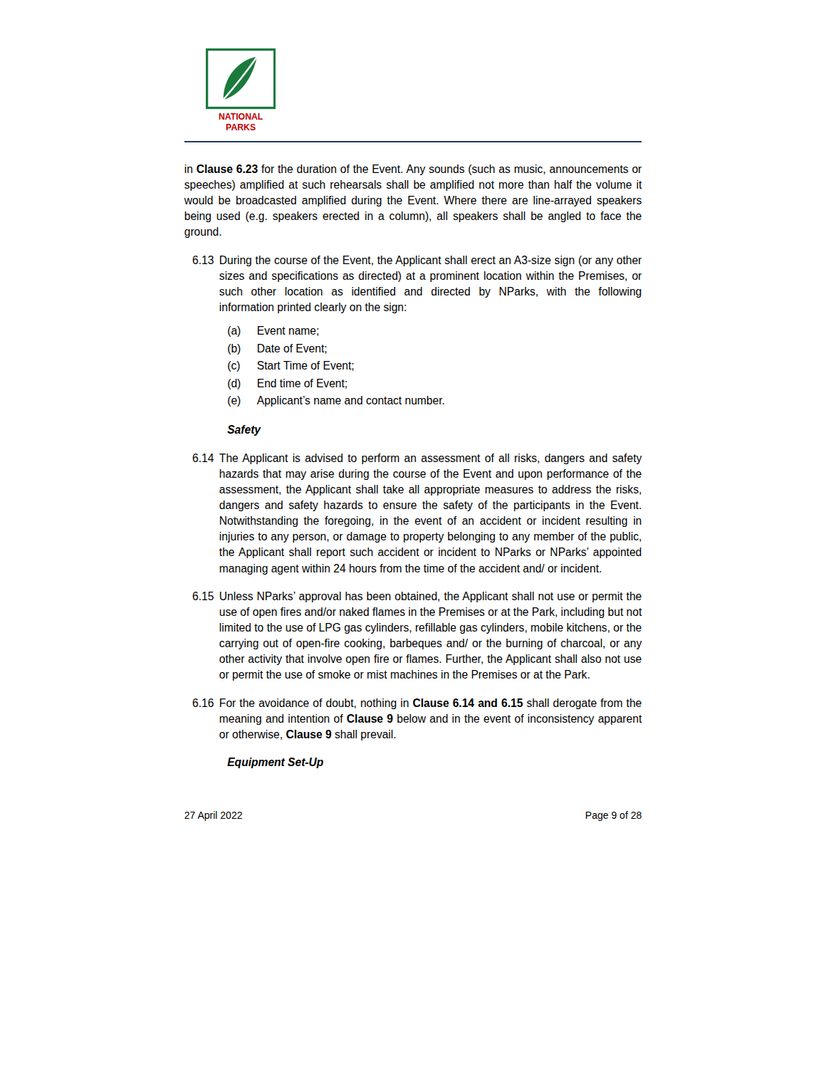NATIONAL PARKS
in Clause 6.23 for the duration of the Event. Any sounds (such as music, announcements or speeches) amplified at such rehearsals shall be amplified not more than half the volume it would be broadcasted amplified during the Event. Where there are line-arrayed speakers being used (e.g. speakers erected in a column), all speakers shall be angled to face the ground.
6.13
During the course of the Event, the Applicant shall erect an A3-size sign (or any other sizes and specifications as directed) at a prominent location within the Premises, or such other location as identified and directed by NParks, with the following information printed clearly on the sign:
(a) Event name;
(b) Date of Event;
(c) Start Time of Event;
(d) End time of Event;
(e) Applicant’s name and contact number.
Safety
6.14
The Applicant is advised to perform an assessment of all risks, dangers and safety hazards that may arise during the course of the Event and upon performance of the assessment, the Applicant shall take all appropriate measures to address the risks, dangers and safety hazards to ensure the safety of the participants in the Event. Notwithstanding the foregoing, in the event of an accident or incident resulting in injuries to any person, or damage to property belonging to any member of the public, the Applicant shall report such accident or incident to NParks or NParks’ appointed managing agent within 24 hours from the time of the accident and/ or incident.
6.15
Unless NParks’ approval has been obtained, the Applicant shall not use or permit the use of open fires and/or naked flames in the Premises or at the Park, including but not limited to the use of LPG gas cylinders, refillable gas cylinders, mobile kitchens, or the carrying out of open-fire cooking, barbeques and/ or the burning of charcoal, or any other activity that involve open fire or flames. Further, the Applicant shall also not use or permit the use of smoke or mist machines in the Premises or at the Park.
6.16
For the avoidance of doubt, nothing in Clause 6.14 and 6.15 shall derogate from the meaning and intention of Clause 9 below and in the event of inconsistency apparent or otherwise, Clause 9 shall prevail.
Equipment Set-Up
27 April 2022 Page 9 of 28